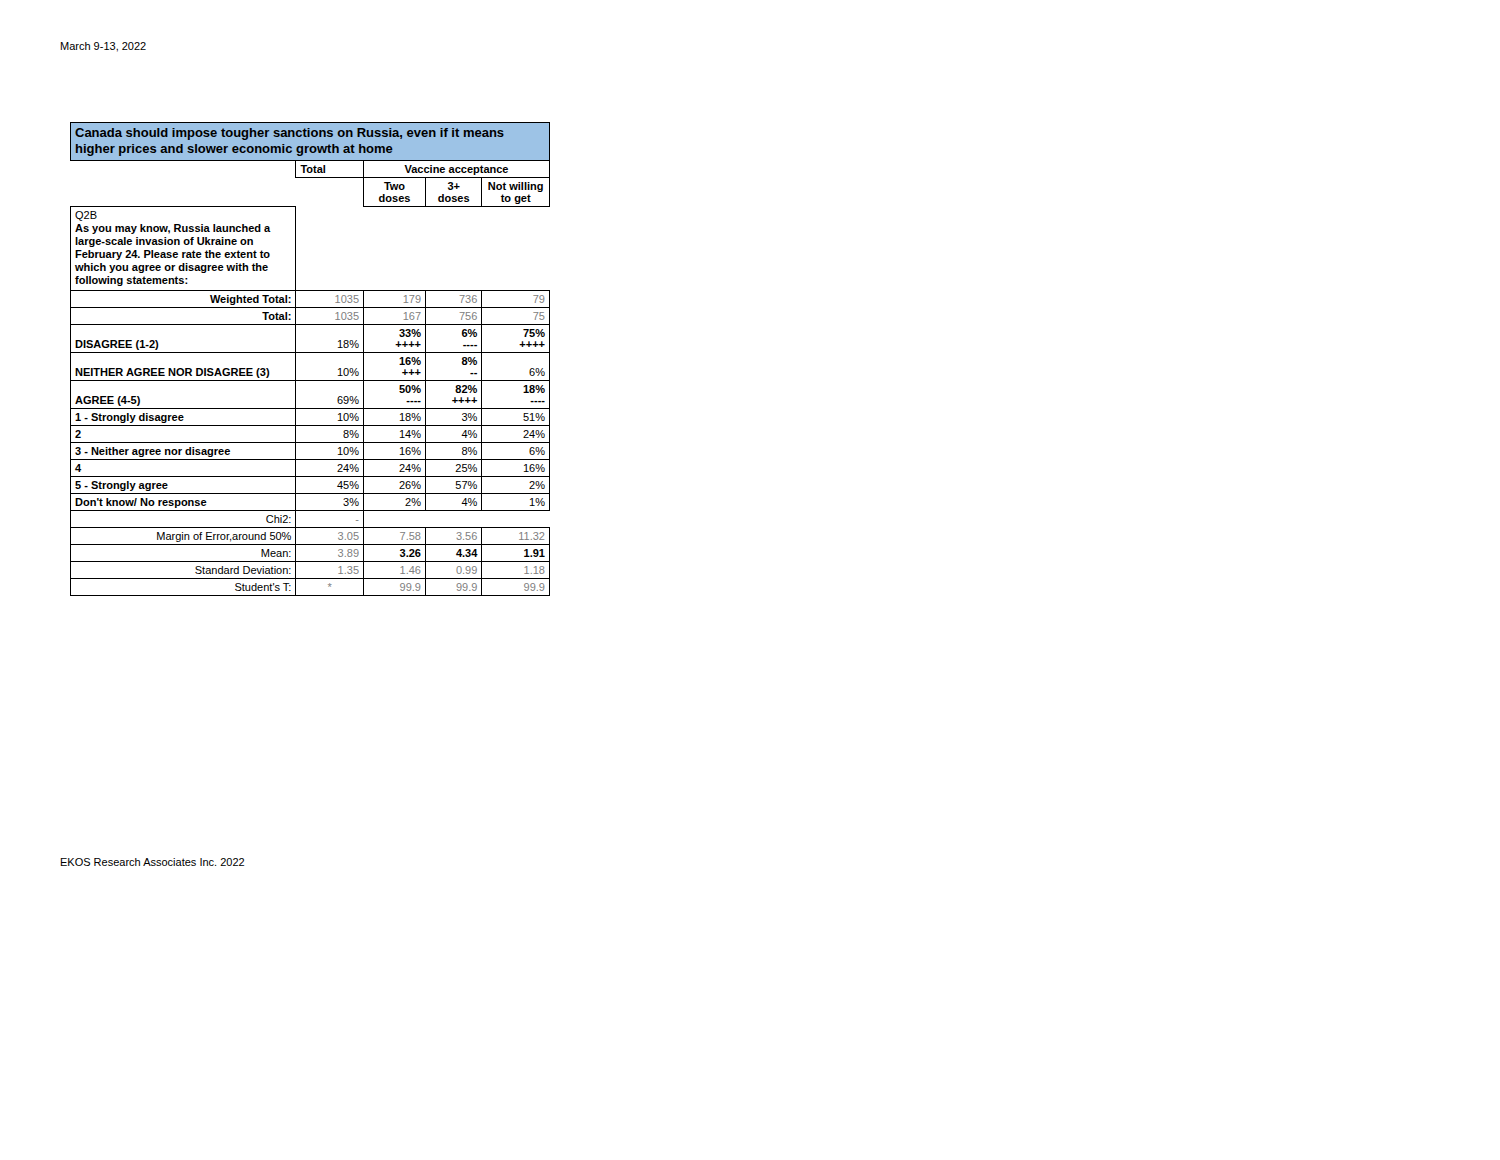March 9-13, 2022
| Canada should impose tougher sanctions on Russia, even if it means higher prices and slower economic growth at home |
| | Total | Vaccine acceptance |
| | | Two doses | 3+ doses | Not willing to get |
| Q2B As you may know, Russia launched a large-scale invasion of Ukraine on February 24. Please rate the extent to which you agree or disagree with the following statements: | | | | |
| Weighted Total: | 1035 | 179 | 736 | 79 |
| Total: | 1035 | 167 | 756 | 75 |
| DISAGREE (1-2) | 18% | 33% ++++ | 6% ---- | 75% ++++ |
| NEITHER AGREE NOR DISAGREE (3) | 10% | 16% +++ | 8% -- | 6% |
| AGREE (4-5) | 69% | 50% ---- | 82% ++++ | 18% ---- |
| 1 - Strongly disagree | 10% | 18% | 3% | 51% |
| 2 | 8% | 14% | 4% | 24% |
| 3 - Neither agree nor disagree | 10% | 16% | 8% | 6% |
| 4 | 24% | 24% | 25% | 16% |
| 5 - Strongly agree | 45% | 26% | 57% | 2% |
| Don't know/ No response | 3% | 2% | 4% | 1% |
| Chi2: | - | | | |
| Margin of Error,around 50% | 3.05 | 7.58 | 3.56 | 11.32 |
| Mean: | 3.89 | 3.26 | 4.34 | 1.91 |
| Standard Deviation: | 1.35 | 1.46 | 0.99 | 1.18 |
| Student's T: | * | 99.9 | 99.9 | 99.9 |
EKOS Research Associates Inc. 2022